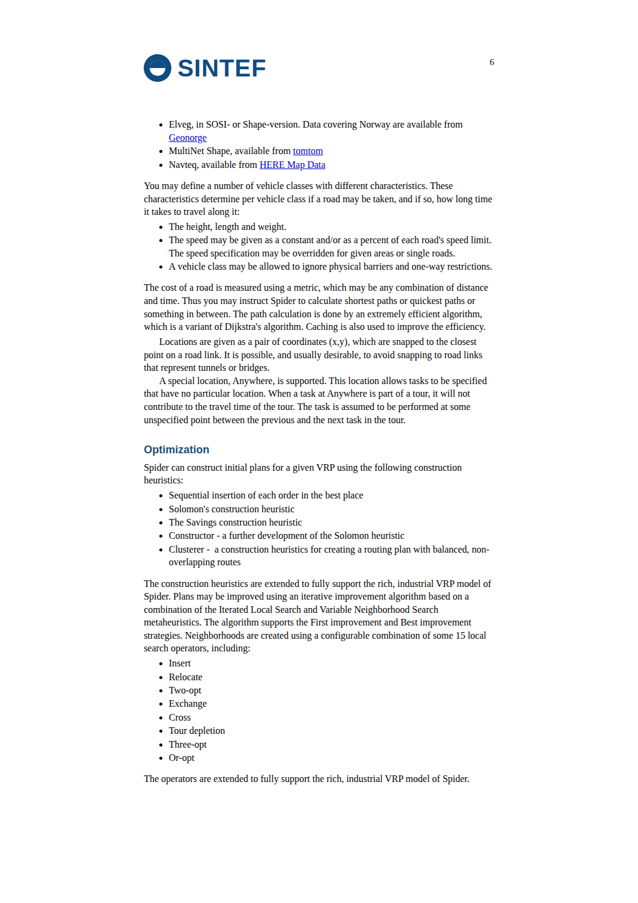SINTEF
6
Elveg, in SOSI- or Shape-version. Data covering Norway are available from Geonorge
MultiNet Shape, available from tomtom
Navteq, available from HERE Map Data
You may define a number of vehicle classes with different characteristics. These characteristics determine per vehicle class if a road may be taken, and if so, how long time it takes to travel along it:
The height, length and weight.
The speed may be given as a constant and/or as a percent of each road's speed limit. The speed specification may be overridden for given areas or single roads.
A vehicle class may be allowed to ignore physical barriers and one-way restrictions.
The cost of a road is measured using a metric, which may be any combination of distance and time. Thus you may instruct Spider to calculate shortest paths or quickest paths or something in between. The path calculation is done by an extremely efficient algorithm, which is a variant of Dijkstra's algorithm. Caching is also used to improve the efficiency.
Locations are given as a pair of coordinates (x,y), which are snapped to the closest point on a road link. It is possible, and usually desirable, to avoid snapping to road links that represent tunnels or bridges.
A special location, Anywhere, is supported. This location allows tasks to be specified that have no particular location. When a task at Anywhere is part of a tour, it will not contribute to the travel time of the tour. The task is assumed to be performed at some unspecified point between the previous and the next task in the tour.
Optimization
Spider can construct initial plans for a given VRP using the following construction heuristics:
Sequential insertion of each order in the best place
Solomon's construction heuristic
The Savings construction heuristic
Constructor - a further development of the Solomon heuristic
Clusterer - a construction heuristics for creating a routing plan with balanced, non-overlapping routes
The construction heuristics are extended to fully support the rich, industrial VRP model of Spider. Plans may be improved using an iterative improvement algorithm based on a combination of the Iterated Local Search and Variable Neighborhood Search metaheuristics. The algorithm supports the First improvement and Best improvement strategies. Neighborhoods are created using a configurable combination of some 15 local search operators, including:
Insert
Relocate
Two-opt
Exchange
Cross
Tour depletion
Three-opt
Or-opt
The operators are extended to fully support the rich, industrial VRP model of Spider.